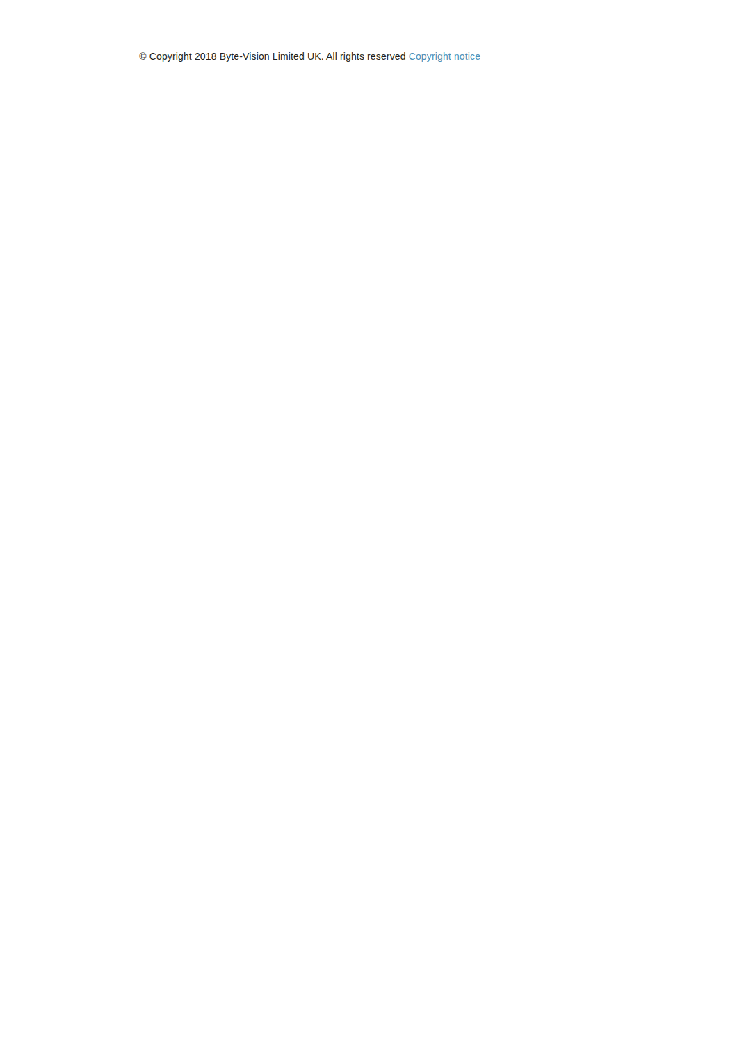© Copyright 2018 Byte-Vision Limited UK. All rights reserved Copyright notice